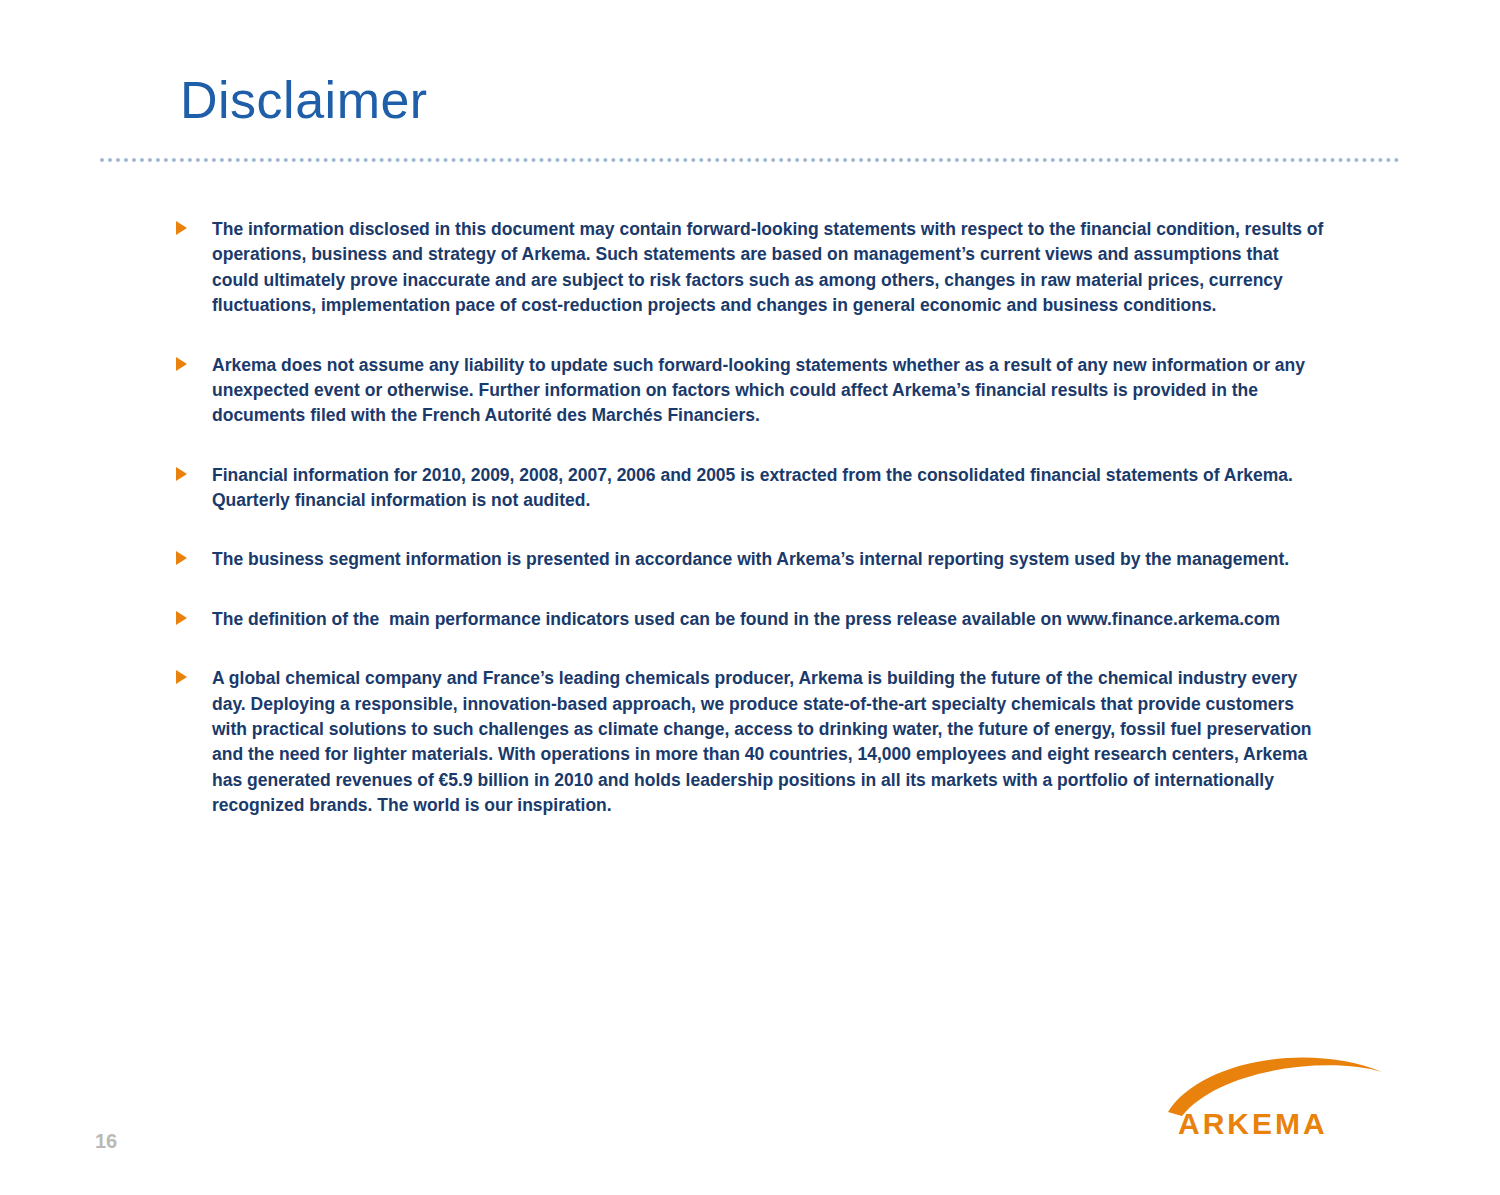Disclaimer
The information disclosed in this document may contain forward-looking statements with respect to the financial condition, results of operations, business and strategy of Arkema. Such statements are based on management’s current views and assumptions that could ultimately prove inaccurate and are subject to risk factors such as among others, changes in raw material prices, currency fluctuations, implementation pace of cost-reduction projects and changes in general economic and business conditions.
Arkema does not assume any liability to update such forward-looking statements whether as a result of any new information or any unexpected event or otherwise. Further information on factors which could affect Arkema’s financial results is provided in the documents filed with the French Autorité des Marchés Financiers.
Financial information for 2010, 2009, 2008, 2007, 2006 and 2005 is extracted from the consolidated financial statements of Arkema. Quarterly financial information is not audited.
The business segment information is presented in accordance with Arkema’s internal reporting system used by the management.
The definition of the main performance indicators used can be found in the press release available on www.finance.arkema.com
A global chemical company and France’s leading chemicals producer, Arkema is building the future of the chemical industry every day. Deploying a responsible, innovation-based approach, we produce state-of-the-art specialty chemicals that provide customers with practical solutions to such challenges as climate change, access to drinking water, the future of energy, fossil fuel preservation and the need for lighter materials. With operations in more than 40 countries, 14,000 employees and eight research centers, Arkema has generated revenues of €5.9 billion in 2010 and holds leadership positions in all its markets with a portfolio of internationally recognized brands. The world is our inspiration.
16
ARKEMA